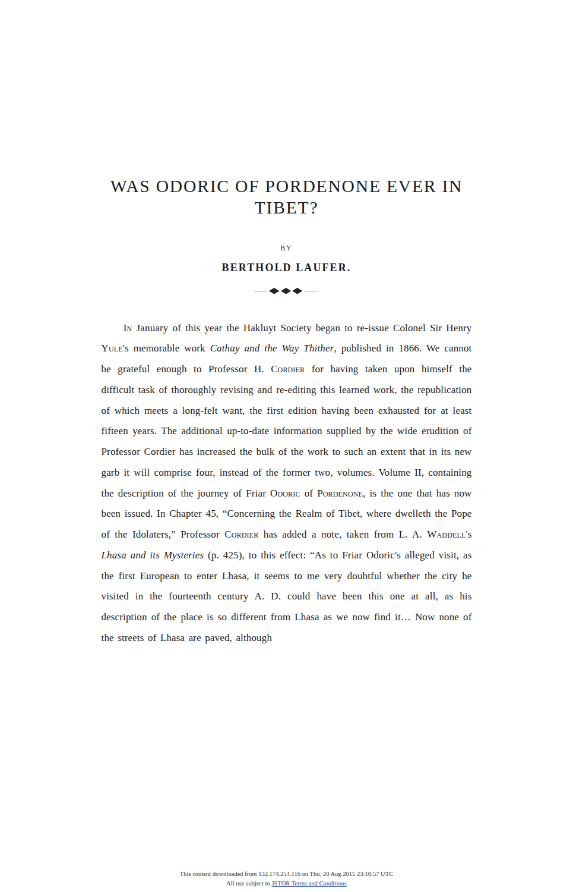WAS ODORIC OF PORDENONE EVER IN TIBET?
BY
BERTHOLD LAUFER.
—◆◆◆—
In January of this year the Hakluyt Society began to re-issue Colonel Sir Henry Yule's memorable work Cathay and the Way Thither, published in 1866. We cannot be grateful enough to Professor H. Cordier for having taken upon himself the difficult task of thoroughly revising and re-editing this learned work, the republication of which meets a long-felt want, the first edition having been exhausted for at least fifteen years. The additional up-to-date information supplied by the wide erudition of Professor Cordier has increased the bulk of the work to such an extent that in its new garb it will comprise four, instead of the former two, volumes. Volume II, containing the description of the journey of Friar Odoric of Pordenone, is the one that has now been issued. In Chapter 45, “Concerning the Realm of Tibet, where dwelleth the Pope of the Idolaters,” Professor Cordier has added a note, taken from L. A. Waddell's Lhasa and its Mysteries (p. 425), to this effect: “As to Friar Odoric's alleged visit, as the first European to enter Lhasa, it seems to me very doubtful whether the city he visited in the fourteenth century A. D. could have been this one at all, as his description of the place is so different from Lhasa as we now find it… Now none of the streets of Lhasa are paved, although
This content downloaded from 132.174.254.116 on Thu, 20 Aug 2015 23:10:57 UTC
All use subject to JSTOR Terms and Conditions